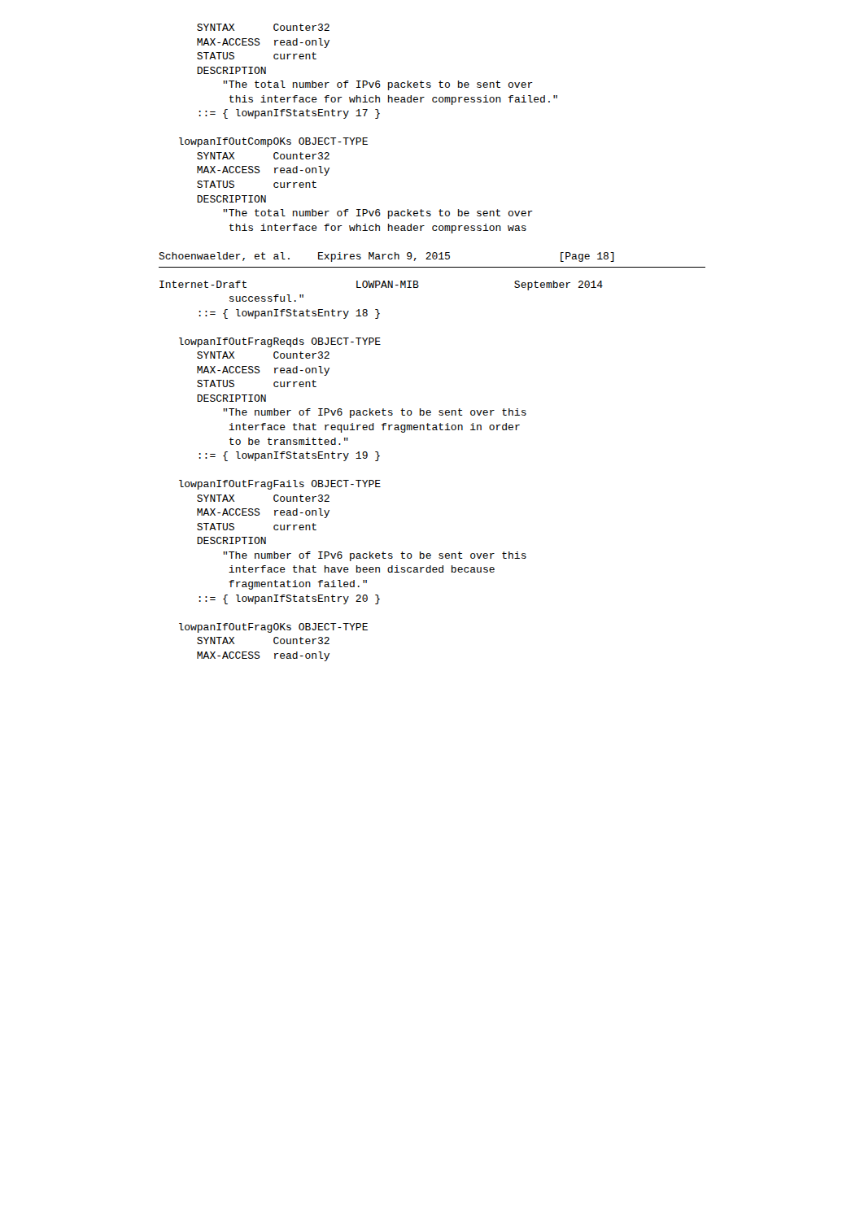SYNTAX      Counter32
      MAX-ACCESS  read-only
      STATUS      current
      DESCRIPTION
          "The total number of IPv6 packets to be sent over
           this interface for which header compression failed."
      ::= { lowpanIfStatsEntry 17 }

   lowpanIfOutCompOKs OBJECT-TYPE
      SYNTAX      Counter32
      MAX-ACCESS  read-only
      STATUS      current
      DESCRIPTION
          "The total number of IPv6 packets to be sent over
           this interface for which header compression was
Schoenwaelder, et al.    Expires March 9, 2015                 [Page 18]
Internet-Draft                 LOWPAN-MIB               September 2014
           successful."
      ::= { lowpanIfStatsEntry 18 }

   lowpanIfOutFragReqds OBJECT-TYPE
      SYNTAX      Counter32
      MAX-ACCESS  read-only
      STATUS      current
      DESCRIPTION
          "The number of IPv6 packets to be sent over this
           interface that required fragmentation in order
           to be transmitted."
      ::= { lowpanIfStatsEntry 19 }

   lowpanIfOutFragFails OBJECT-TYPE
      SYNTAX      Counter32
      MAX-ACCESS  read-only
      STATUS      current
      DESCRIPTION
          "The number of IPv6 packets to be sent over this
           interface that have been discarded because
           fragmentation failed."
      ::= { lowpanIfStatsEntry 20 }

   lowpanIfOutFragOKs OBJECT-TYPE
      SYNTAX      Counter32
      MAX-ACCESS  read-only